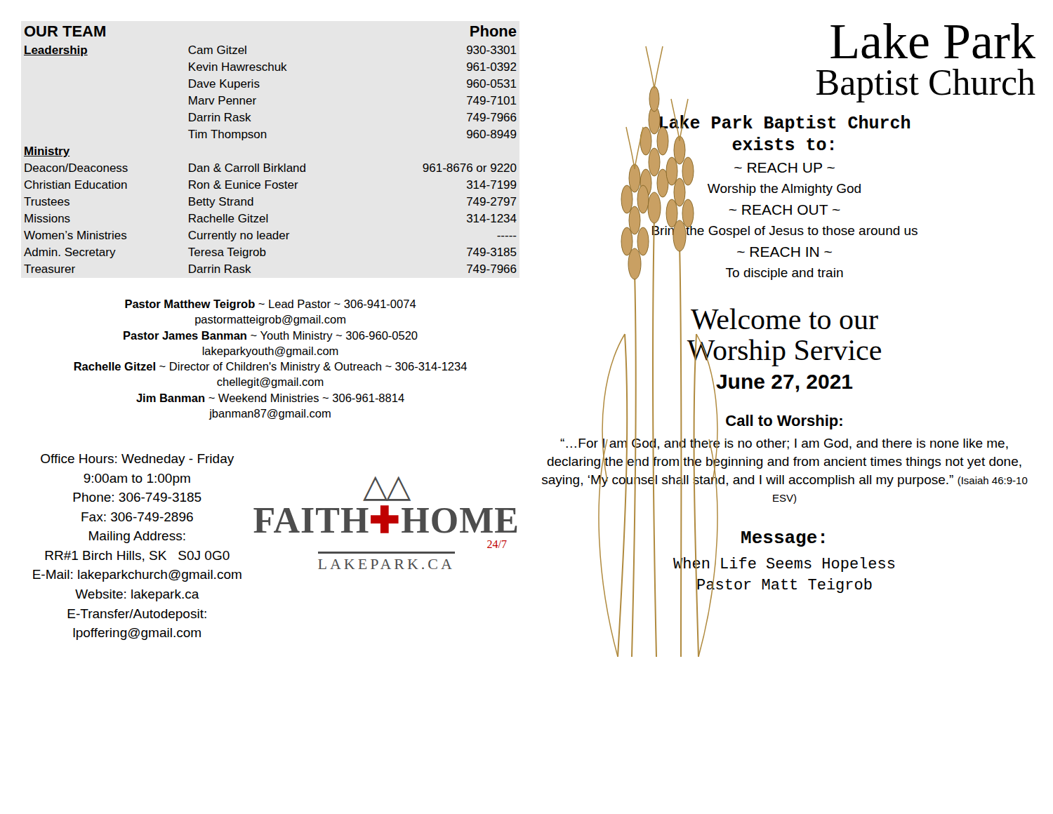| OUR TEAM | Phone |
| Leadership | Cam Gitzel | 930-3301 |
| | Kevin Hawreschuk | 961-0392 |
| | Dave Kuperis | 960-0531 |
| | Marv Penner | 749-7101 |
| | Darrin Rask | 749-7966 |
| | Tim Thompson | 960-8949 |
| Ministry |
| Deacon/Deaconess | Dan & Carroll Birkland | 961-8676 or 9220 |
| Christian Education | Ron & Eunice Foster | 314-7199 |
| Trustees | Betty Strand | 749-2797 |
| Missions | Rachelle Gitzel | 314-1234 |
| Women’s Ministries | Currently no leader | ----- |
| Admin. Secretary | Teresa Teigrob | 749-3185 |
| Treasurer | Darrin Rask | 749-7966 |
Pastor Matthew Teigrob ~ Lead Pastor ~ 306-941-0074
pastormatteigrob@gmail.com Pastor James Banman ~ Youth Ministry ~ 306-960-0520
lakeparkyouth@gmail.com Rachelle Gitzel ~ Director of Children's Ministry & Outreach ~ 306-314-1234
chellegit@gmail.com Jim Banman ~ Weekend Ministries ~ 306-961-8814
jbanman87@gmail.com
Office Hours: Wedneday - Friday
9:00am to 1:00pm
Phone: 306-749-3185
Fax: 306-749-2896
Mailing Address:
RR#1 Birch Hills, SK S0J 0G0
E-Mail: lakeparkchurch@gmail.com
Website: lakepark.ca
E-Transfer/Autodeposit:
lpoffering@gmail.com
△△
FAITH✚HOME
24/7
LAKEPARK.CA
Lake Park
Baptist Church
Lake Park Baptist Church
exists to:
~ REACH UP ~
Worship the Almighty God
~ REACH OUT ~
Bring the Gospel of Jesus to those around us
~ REACH IN ~
To disciple and train
Welcome to our
Worship Service
June 27, 2021
Call to Worship:
“…For I am God, and there is no other; I am God, and there is none like me, declaring the end from the beginning and from ancient times things not yet done, saying, ‘My counsel shall stand, and I will accomplish all my purpose.” (Isaiah 46:9-10 ESV)
Message:
When Life Seems Hopeless
Pastor Matt Teigrob